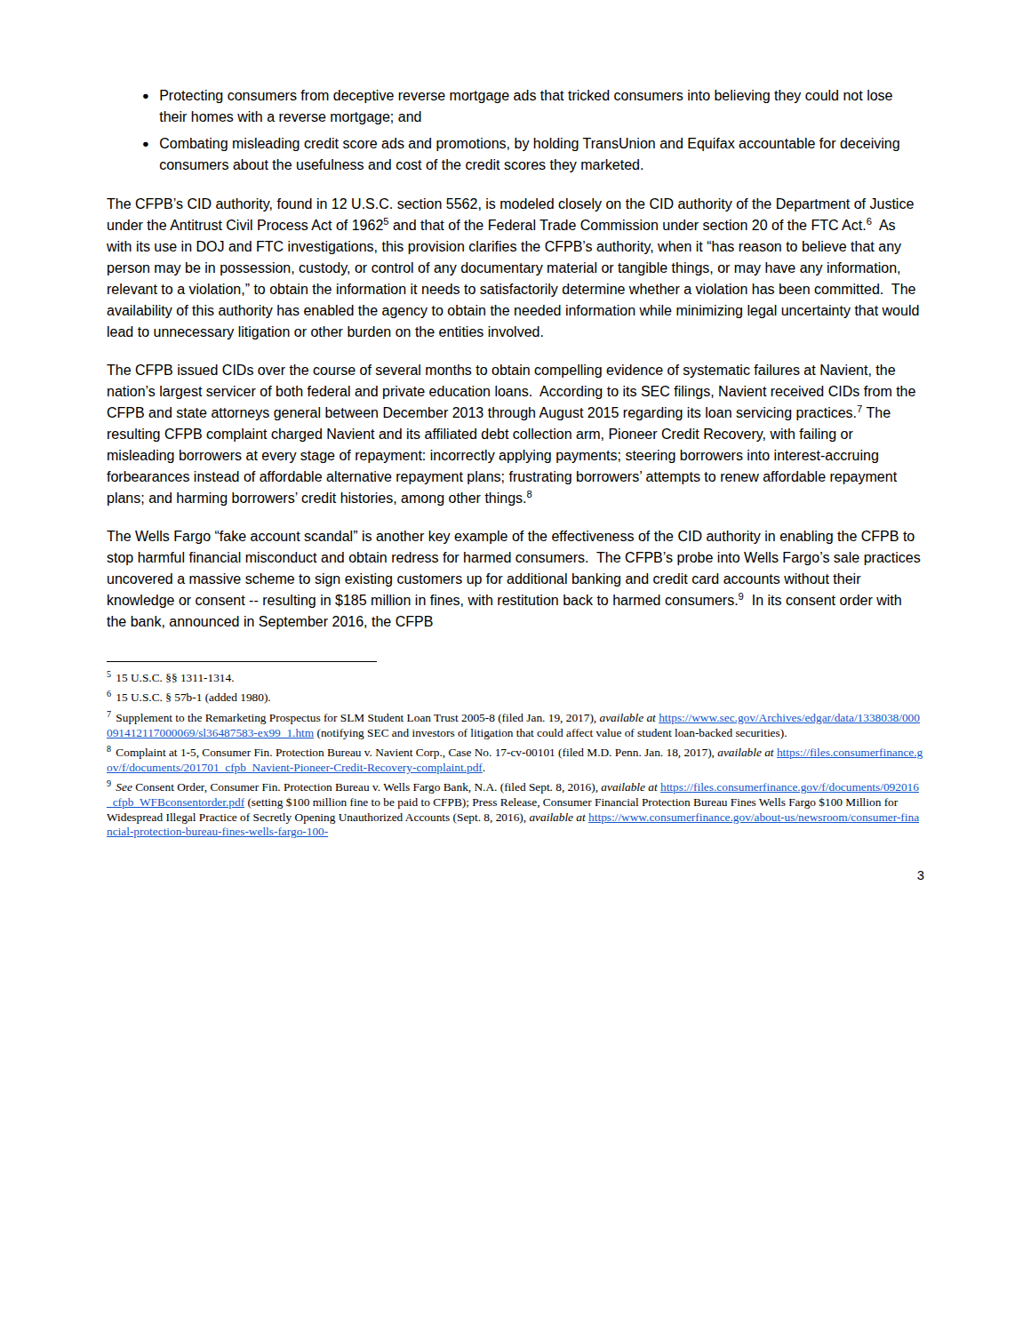Protecting consumers from deceptive reverse mortgage ads that tricked consumers into believing they could not lose their homes with a reverse mortgage; and
Combating misleading credit score ads and promotions, by holding TransUnion and Equifax accountable for deceiving consumers about the usefulness and cost of the credit scores they marketed.
The CFPB’s CID authority, found in 12 U.S.C. section 5562, is modeled closely on the CID authority of the Department of Justice under the Antitrust Civil Process Act of 19625 and that of the Federal Trade Commission under section 20 of the FTC Act.6 As with its use in DOJ and FTC investigations, this provision clarifies the CFPB’s authority, when it “has reason to believe that any person may be in possession, custody, or control of any documentary material or tangible things, or may have any information, relevant to a violation,” to obtain the information it needs to satisfactorily determine whether a violation has been committed. The availability of this authority has enabled the agency to obtain the needed information while minimizing legal uncertainty that would lead to unnecessary litigation or other burden on the entities involved.
The CFPB issued CIDs over the course of several months to obtain compelling evidence of systematic failures at Navient, the nation’s largest servicer of both federal and private education loans. According to its SEC filings, Navient received CIDs from the CFPB and state attorneys general between December 2013 through August 2015 regarding its loan servicing practices.7 The resulting CFPB complaint charged Navient and its affiliated debt collection arm, Pioneer Credit Recovery, with failing or misleading borrowers at every stage of repayment: incorrectly applying payments; steering borrowers into interest-accruing forbearances instead of affordable alternative repayment plans; frustrating borrowers’ attempts to renew affordable repayment plans; and harming borrowers’ credit histories, among other things.8
The Wells Fargo “fake account scandal” is another key example of the effectiveness of the CID authority in enabling the CFPB to stop harmful financial misconduct and obtain redress for harmed consumers. The CFPB’s probe into Wells Fargo’s sale practices uncovered a massive scheme to sign existing customers up for additional banking and credit card accounts without their knowledge or consent -- resulting in $185 million in fines, with restitution back to harmed consumers.9 In its consent order with the bank, announced in September 2016, the CFPB
5 15 U.S.C. §§ 1311-1314.
6 15 U.S.C. § 57b-1 (added 1980).
7 Supplement to the Remarketing Prospectus for SLM Student Loan Trust 2005-8 (filed Jan. 19, 2017), available at https://www.sec.gov/Archives/edgar/data/1338038/000091412117000069/sl36487583-ex99_1.htm (notifying SEC and investors of litigation that could affect value of student loan-backed securities).
8 Complaint at 1-5, Consumer Fin. Protection Bureau v. Navient Corp., Case No. 17-cv-00101 (filed M.D. Penn. Jan. 18, 2017), available at https://files.consumerfinance.gov/f/documents/201701_cfpb_Navient-Pioneer-Credit-Recovery-complaint.pdf.
9 See Consent Order, Consumer Fin. Protection Bureau v. Wells Fargo Bank, N.A. (filed Sept. 8, 2016), available at https://files.consumerfinance.gov/f/documents/092016_cfpb_WFBconsentorder.pdf (setting $100 million fine to be paid to CFPB); Press Release, Consumer Financial Protection Bureau Fines Wells Fargo $100 Million for Widespread Illegal Practice of Secretly Opening Unauthorized Accounts (Sept. 8, 2016), available at https://www.consumerfinance.gov/about-us/newsroom/consumer-financial-protection-bureau-fines-wells-fargo-100-
3